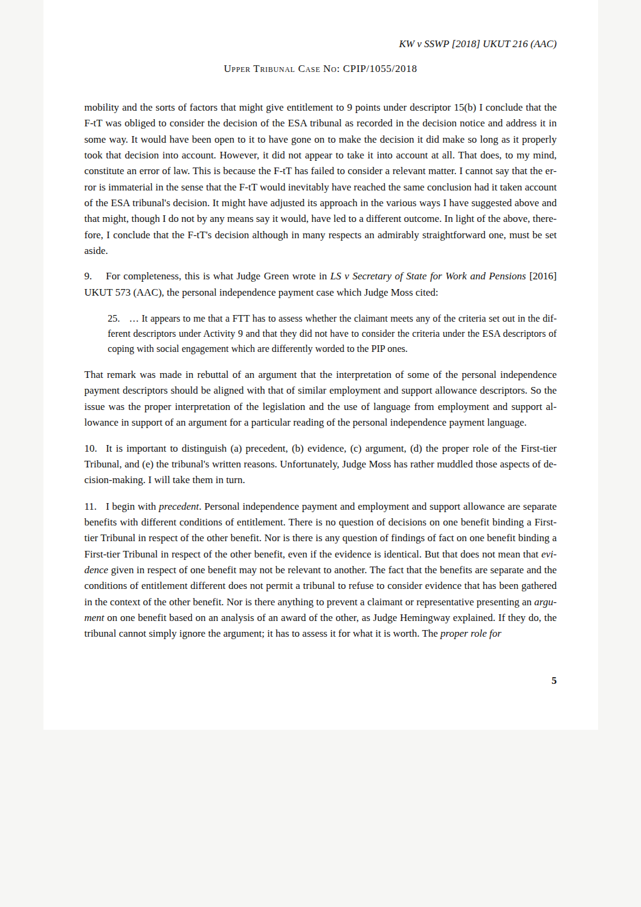KW v SSWP [2018] UKUT 216 (AAC)
Upper Tribunal Case No: CPIP/1055/2018
mobility and the sorts of factors that might give entitlement to 9 points under descriptor 15(b) I conclude that the F-tT was obliged to consider the decision of the ESA tribunal as recorded in the decision notice and address it in some way. It would have been open to it to have gone on to make the decision it did make so long as it properly took that decision into account. However, it did not appear to take it into account at all. That does, to my mind, constitute an error of law. This is because the F-tT has failed to consider a relevant matter. I cannot say that the error is immaterial in the sense that the F-tT would inevitably have reached the same conclusion had it taken account of the ESA tribunal's decision. It might have adjusted its approach in the various ways I have suggested above and that might, though I do not by any means say it would, have led to a different outcome. In light of the above, therefore, I conclude that the F-tT's decision although in many respects an admirably straightforward one, must be set aside.
9. For completeness, this is what Judge Green wrote in LS v Secretary of State for Work and Pensions [2016] UKUT 573 (AAC), the personal independence payment case which Judge Moss cited:
25.… It appears to me that a FTT has to assess whether the claimant meets any of the criteria set out in the different descriptors under Activity 9 and that they did not have to consider the criteria under the ESA descriptors of coping with social engagement which are differently worded to the PIP ones.
That remark was made in rebuttal of an argument that the interpretation of some of the personal independence payment descriptors should be aligned with that of similar employment and support allowance descriptors. So the issue was the proper interpretation of the legislation and the use of language from employment and support allowance in support of an argument for a particular reading of the personal independence payment language.
10. It is important to distinguish (a) precedent, (b) evidence, (c) argument, (d) the proper role of the First-tier Tribunal, and (e) the tribunal's written reasons. Unfortunately, Judge Moss has rather muddled those aspects of decision-making. I will take them in turn.
11. I begin with precedent. Personal independence payment and employment and support allowance are separate benefits with different conditions of entitlement. There is no question of decisions on one benefit binding a First-tier Tribunal in respect of the other benefit. Nor is there is any question of findings of fact on one benefit binding a First-tier Tribunal in respect of the other benefit, even if the evidence is identical. But that does not mean that evidence given in respect of one benefit may not be relevant to another. The fact that the benefits are separate and the conditions of entitlement different does not permit a tribunal to refuse to consider evidence that has been gathered in the context of the other benefit. Nor is there anything to prevent a claimant or representative presenting an argument on one benefit based on an analysis of an award of the other, as Judge Hemingway explained. If they do, the tribunal cannot simply ignore the argument; it has to assess it for what it is worth. The proper role for
5